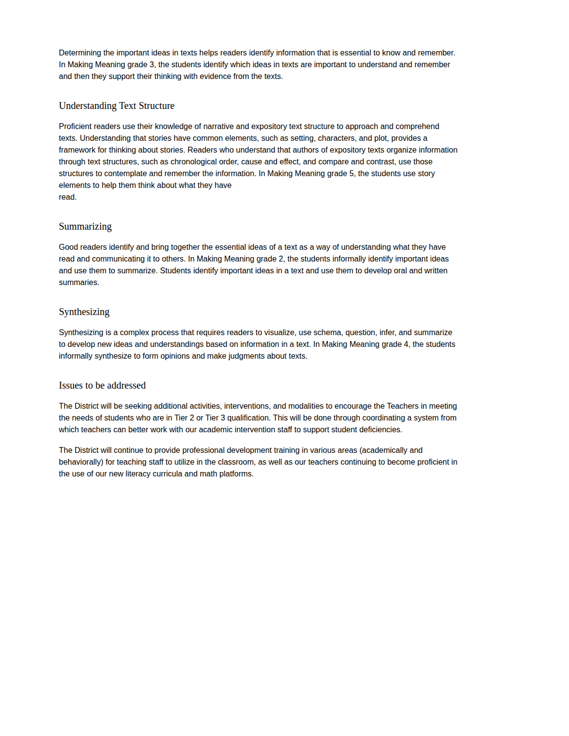Determining the important ideas in texts helps readers identify information that is essential to know and remember. In Making Meaning grade 3, the students identify which ideas in texts are important to understand and remember and then they support their thinking with evidence from the texts.
Understanding Text Structure
Proficient readers use their knowledge of narrative and expository text structure to approach and comprehend texts. Understanding that stories have common elements, such as setting, characters, and plot, provides a framework for thinking about stories. Readers who understand that authors of expository texts organize information through text structures, such as chronological order, cause and effect, and compare and contrast, use those structures to contemplate and remember the information. In Making Meaning grade 5, the students use story elements to help them think about what they have
read.
Summarizing
Good readers identify and bring together the essential ideas of a text as a way of understanding what they have read and communicating it to others. In Making Meaning grade 2, the students informally identify important ideas and use them to summarize. Students identify important ideas in a text and use them to develop oral and written summaries.
Synthesizing
Synthesizing is a complex process that requires readers to visualize, use schema, question, infer, and summarize to develop new ideas and understandings based on information in a text. In Making Meaning grade 4, the students informally synthesize to form opinions and make judgments about texts.
Issues to be addressed
The District will be seeking additional activities, interventions, and modalities to encourage the Teachers in meeting the needs of students who are in Tier 2 or Tier 3 qualification. This will be done through coordinating a system from which teachers can better work with our academic intervention staff to support student deficiencies.
The District will continue to provide professional development training in various areas (academically and behaviorally) for teaching staff to utilize in the classroom, as well as our teachers continuing to become proficient in the use of our new literacy curricula and math platforms.